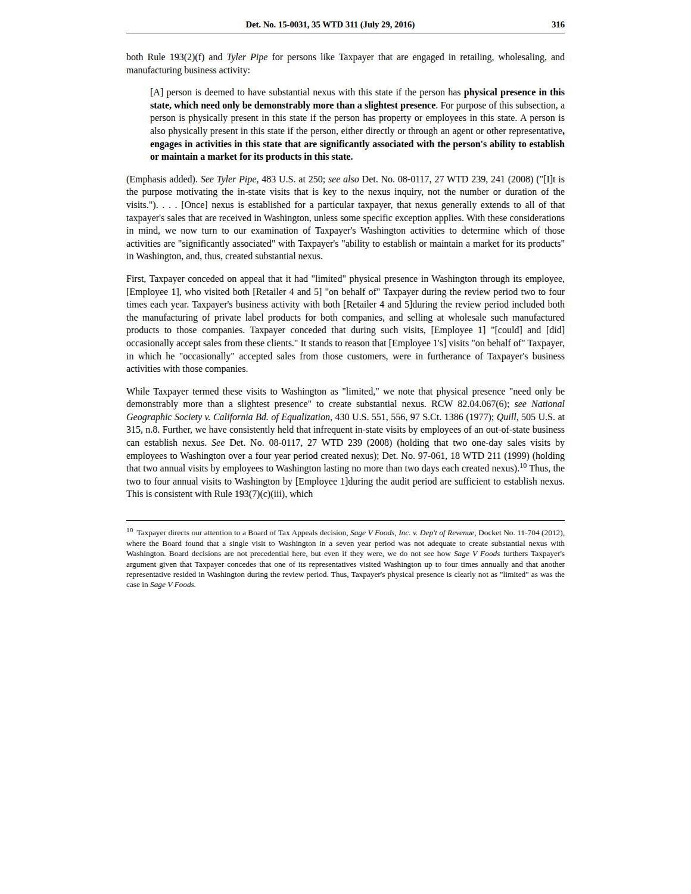Det. No. 15-0031, 35 WTD 311 (July 29, 2016) 316
both Rule 193(2)(f) and Tyler Pipe for persons like Taxpayer that are engaged in retailing, wholesaling, and manufacturing business activity:
[A] person is deemed to have substantial nexus with this state if the person has physical presence in this state, which need only be demonstrably more than a slightest presence. For purpose of this subsection, a person is physically present in this state if the person has property or employees in this state. A person is also physically present in this state if the person, either directly or through an agent or other representative, engages in activities in this state that are significantly associated with the person's ability to establish or maintain a market for its products in this state.
(Emphasis added). See Tyler Pipe, 483 U.S. at 250; see also Det. No. 08-0117, 27 WTD 239, 241 (2008) ("[I]t is the purpose motivating the in-state visits that is key to the nexus inquiry, not the number or duration of the visits."). . . . [Once] nexus is established for a particular taxpayer, that nexus generally extends to all of that taxpayer's sales that are received in Washington, unless some specific exception applies. With these considerations in mind, we now turn to our examination of Taxpayer's Washington activities to determine which of those activities are "significantly associated" with Taxpayer's "ability to establish or maintain a market for its products" in Washington, and, thus, created substantial nexus.
First, Taxpayer conceded on appeal that it had "limited" physical presence in Washington through its employee, [Employee 1], who visited both [Retailer 4 and 5] "on behalf of" Taxpayer during the review period two to four times each year. Taxpayer's business activity with both [Retailer 4 and 5]during the review period included both the manufacturing of private label products for both companies, and selling at wholesale such manufactured products to those companies. Taxpayer conceded that during such visits, [Employee 1] "[could] and [did] occasionally accept sales from these clients." It stands to reason that [Employee 1's] visits "on behalf of" Taxpayer, in which he "occasionally" accepted sales from those customers, were in furtherance of Taxpayer's business activities with those companies.
While Taxpayer termed these visits to Washington as "limited," we note that physical presence "need only be demonstrably more than a slightest presence" to create substantial nexus. RCW 82.04.067(6); see National Geographic Society v. California Bd. of Equalization, 430 U.S. 551, 556, 97 S.Ct. 1386 (1977); Quill, 505 U.S. at 315, n.8. Further, we have consistently held that infrequent in-state visits by employees of an out-of-state business can establish nexus. See Det. No. 08-0117, 27 WTD 239 (2008) (holding that two one-day sales visits by employees to Washington over a four year period created nexus); Det. No. 97-061, 18 WTD 211 (1999) (holding that two annual visits by employees to Washington lasting no more than two days each created nexus).10 Thus, the two to four annual visits to Washington by [Employee 1]during the audit period are sufficient to establish nexus. This is consistent with Rule 193(7)(c)(iii), which
10 Taxpayer directs our attention to a Board of Tax Appeals decision, Sage V Foods, Inc. v. Dep't of Revenue, Docket No. 11-704 (2012), where the Board found that a single visit to Washington in a seven year period was not adequate to create substantial nexus with Washington. Board decisions are not precedential here, but even if they were, we do not see how Sage V Foods furthers Taxpayer's argument given that Taxpayer concedes that one of its representatives visited Washington up to four times annually and that another representative resided in Washington during the review period. Thus, Taxpayer's physical presence is clearly not as "limited" as was the case in Sage V Foods.